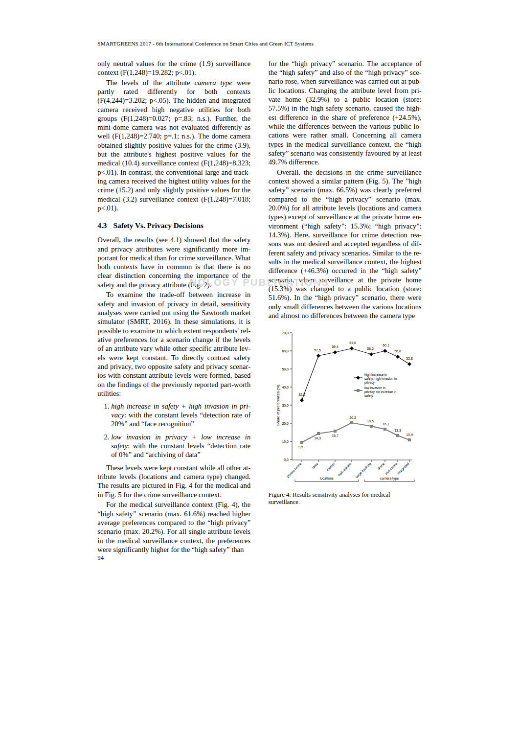NOLOGY PUBLICATIONS
SMARTGREENS 2017 - 6th International Conference on Smart Cities and Green ICT Systems
only neutral values for the crime (1.9) surveillance context (F(1,248)=19.282; p<.01).
The levels of the attribute camera type were partly rated differently for both contexts (F(4,244)=3.202; p<.05). The hidden and integrated camera received high negative utilities for both groups (F(1,248)=0.027; p=.83; n.s.). Further, the mini-dome camera was not evaluated differently as well (F(1,248)=2.740; p=.1; n.s.). The dome camera obtained slightly positive values for the crime (3.9), but the attribute's highest positive values for the medical (10.4) surveillance context (F(1,248)=8.323; p<.01). In contrast, the conventional large and tracking camera received the highest utility values for the crime (15.2) and only slightly positive values for the medical (3.2) surveillance context (F(1,248)=7.018; p<.01).
4.3 Safety Vs. Privacy Decisions
Overall, the results (see 4.1) showed that the safety and privacy attributes were significantly more important for medical than for crime surveillance. What both contexts have in common is that there is no clear distinction concerning the importance of the safety and the privacy attribute (Fig. 2).
To examine the trade-off between increase in safety and invasion of privacy in detail, sensitivity analyses were carried out using the Sawtooth market simulator (SMRT, 2016). In these simulations, it is possible to examine to which extent respondents' relative preferences for a scenario change if the levels of an attribute vary while other specific attribute levels were kept constant. To directly contrast safety and privacy, two opposite safety and privacy scenarios with constant attribute levels were formed, based on the findings of the previously reported part-worth utilities:
high increase in safety + high invasion in privacy: with the constant levels “detection rate of 20%” and “face recognition”
low invasion in privacy + low increase in safety: with the constant levels “detection rate of 0%” and “archiving of data”
These levels were kept constant while all other attribute levels (locations and camera type) changed. The results are pictured in Fig. 4 for the medical and in Fig. 5 for the crime surveillance context.
For the medical surveillance context (Fig. 4), the “high safety” scenario (max. 61.6%) reached higher average preferences compared to the “high privacy” scenario (max. 20.2%). For all single attribute levels in the medical surveillance context, the preferences were significantly higher for the “high safety” than
for the “high privacy” scenario. The acceptance of the “high safety” and also of the “high privacy” scenario rose, when surveillance was carried out at public locations. Changing the attribute level from private home (32.9%) to a public location (store: 57.5%) in the high safety scenario, caused the highest difference in the share of preference (+24.5%), while the differences between the various public locations were rather small. Concerning all camera types in the medical surveillance context, the “high safety” scenario was consistently favoured by at least 49.7% difference.
Overall, the decisions in the crime surveillance context showed a similar pattern (Fig. 5). The ”high safety” scenario (max. 66.5%) was clearly preferred compared to the “high privacy” scenario (max. 20.0%) for all attribute levels (locations and camera types) except of surveillance at the private home environment (“high safety”: 15.3%; “high privacy”: 14.3%). Here, surveillance for crime detection reasons was not desired and accepted regardless of different safety and privacy scenarios. Similar to the results in the medical surveillance context, the highest difference (+46.3%) occurred in the “high safety” scenario, when surveillance at the private home (15.3%) was changed to a public location (store: 51.6%). In the “high privacy” scenario, there were only small differences between the various locations and almost no differences between the camera type
70,0 60,0 50,0 40,0 30,0 20,0 10,0 0,0 Share of preferences (%) 32,9 57,5 59,4 61,6 58,2 60,1 56,8 52,8 9,5 14,3 15,7 20,2 18,5 16,7 13,3 10,9 high increase in safety, high invasion in privacy low invasion in privacy, no increase in safety private home store market train station large tracking dome mini-dome integrated locations camera type
Figure 4: Results sensitivity analyses for medical surveillance.
94